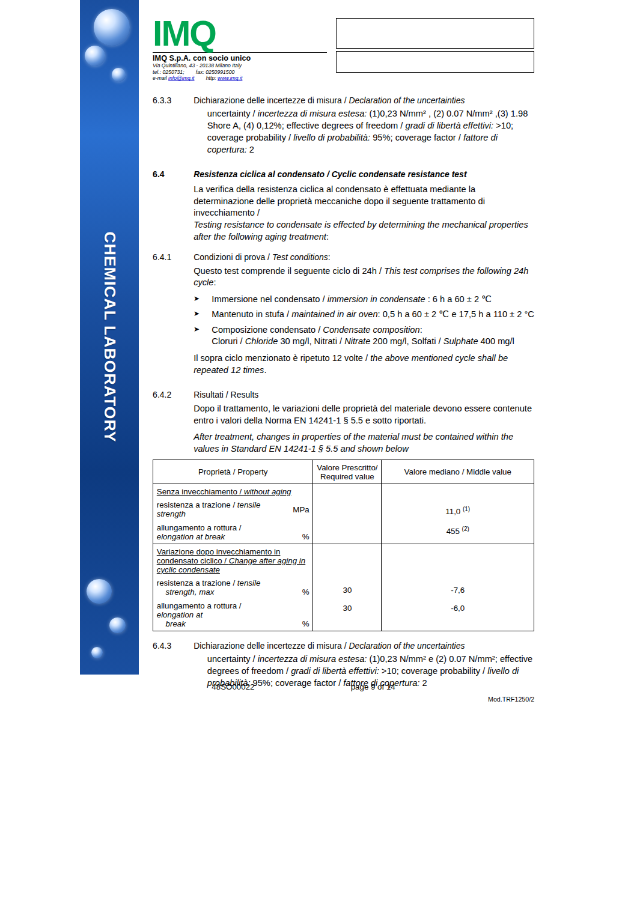CHEMICAL LABORATORY
IMQ
IMQ S.p.A. con socio unico
Via Quintiliano, 43 - 20138 Milano Italy
tel.: 0250731; fax: 0250991500
e-mail info@imq.it http: www.imq.it
6.3.3
Dichiarazione delle incertezze di misura / Declaration of the uncertainties
uncertainty / incertezza di misura estesa: (1)0,23 N/mm² , (2) 0.07 N/mm² ,(3) 1.98 Shore A, (4) 0,12%; effective degrees of freedom / gradi di libertà effettivi: >10; coverage probability / livello di probabilità: 95%; coverage factor / fattore di copertura: 2
6.4
Resistenza ciclica al condensato / Cyclic condensate resistance test
La verifica della resistenza ciclica al condensato è effettuata mediante la determinazione delle proprietà meccaniche dopo il seguente trattamento di invecchiamento /
Testing resistance to condensate is effected by determining the mechanical properties after the following aging treatment:
6.4.1
Condizioni di prova / Test conditions:
Questo test comprende il seguente ciclo di 24h / This test comprises the following 24h cycle:
Immersione nel condensato / immersion in condensate : 6 h a 60 ± 2 ℃
Mantenuto in stufa / maintained in air oven: 0,5 h a 60 ± 2 ℃ e 17,5 h a 110 ± 2 °C
Composizione condensato / Condensate composition:
Cloruri / Chloride 30 mg/l, Nitrati / Nitrate 200 mg/l, Solfati / Sulphate 400 mg/l
Il sopra ciclo menzionato è ripetuto 12 volte / the above mentioned cycle shall be repeated 12 times.
6.4.2
Risultati / Results
Dopo il trattamento, le variazioni delle proprietà del materiale devono essere contenute entro i valori della Norma EN 14241-1 § 5.5 e sotto riportati.
After treatment, changes in properties of the material must be contained within the values in Standard EN 14241-1 § 5.5 and shown below
| Proprietà / Property | Valore Prescritto/ Required value | Valore mediano / Middle value |
| --- | --- | --- |
| Senza invecchiamento / without aging / resistenza a trazione / tensile strength / MPa / / allungamento a rottura / elongation at break / % / | | | 11,0 (1) 455 (2) | |
| Variazione dopo invecchiamento in condensato ciclico / Change after aging in cyclic condensate / resistenza a trazione / tensile strength, max / % / / allungamento a rottura / elongation at break / % / | 30 30 | | -7,6 -6,0 | |
6.4.3
Dichiarazione delle incertezze di misura / Declaration of the uncertainties
uncertainty / incertezza di misura estesa: (1)0,23 N/mm² e (2) 0.07 N/mm²; effective degrees of freedom / gradi di libertà effettivi: >10; coverage probability / livello di probabilità: 95%; coverage factor / fattore di copertura: 2
48SO00022
page 9 of 14
Mod.TRF1250/2